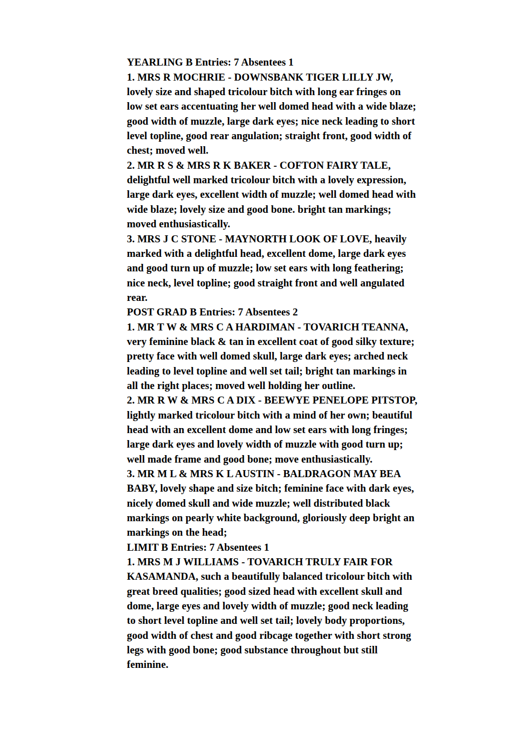YEARLING B Entries: 7 Absentees 1
1. MRS R MOCHRIE - DOWNSBANK TIGER LILLY JW, lovely size and shaped tricolour bitch with long ear fringes on low set ears accentuating her well domed head with a wide blaze; good width of muzzle, large dark eyes; nice neck leading to short level topline, good rear angulation; straight front, good width of chest; moved well.
2. MR R S & MRS R K BAKER - COFTON FAIRY TALE, delightful well marked tricolour bitch with a lovely expression, large dark eyes, excellent width of muzzle; well domed head with wide blaze; lovely size and good bone. bright tan markings; moved enthusiastically.
3. MRS J C STONE - MAYNORTH LOOK OF LOVE, heavily marked with a delightful head, excellent dome, large dark eyes and good turn up of muzzle; low set ears with long feathering; nice neck, level topline; good straight front and well angulated rear.
POST GRAD B Entries: 7 Absentees 2
1. MR T W & MRS C A HARDIMAN - TOVARICH TEANNA, very feminine black & tan in excellent coat of good silky texture; pretty face with well domed skull, large dark eyes; arched neck leading to level topline and well set tail; bright tan markings in all the right places; moved well holding her outline.
2. MR R W & MRS C A DIX - BEEWYE PENELOPE PITSTOP, lightly marked tricolour bitch with a mind of her own; beautiful head with an excellent dome and low set ears with long fringes; large dark eyes and lovely width of muzzle with good turn up; well made frame and good bone; move enthusiastically.
3. MR M L & MRS K L AUSTIN - BALDRAGON MAY BEA BABY, lovely shape and size bitch; feminine face with dark eyes, nicely domed skull and wide muzzle; well distributed black markings on pearly white background, gloriously deep bright an markings on the head;
LIMIT B Entries: 7 Absentees 1
1. MRS M J WILLIAMS - TOVARICH TRULY FAIR FOR KASAMANDA, such a beautifully balanced tricolour bitch with great breed qualities; good sized head with excellent skull and dome, large eyes and lovely width of muzzle; good neck leading to short level topline and well set tail; lovely body proportions, good width of chest and good ribcage together with short strong legs with good bone; good substance throughout but still feminine.